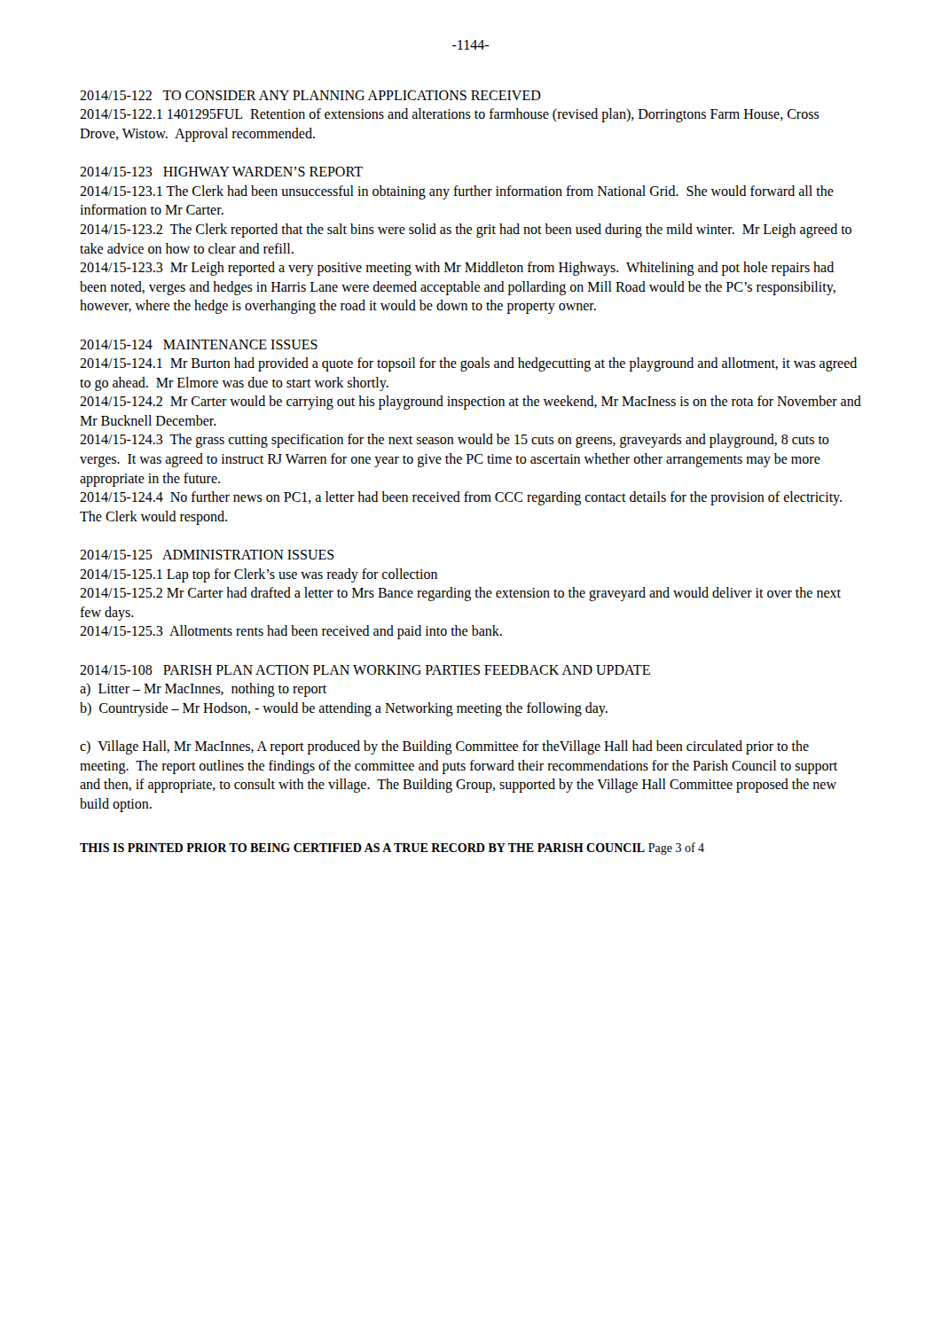-1144-
2014/15-122 TO CONSIDER ANY PLANNING APPLICATIONS RECEIVED
2014/15-122.1 1401295FUL Retention of extensions and alterations to farmhouse (revised plan), Dorringtons Farm House, Cross Drove, Wistow. Approval recommended.
2014/15-123 HIGHWAY WARDEN’S REPORT
2014/15-123.1 The Clerk had been unsuccessful in obtaining any further information from National Grid. She would forward all the information to Mr Carter.
2014/15-123.2 The Clerk reported that the salt bins were solid as the grit had not been used during the mild winter. Mr Leigh agreed to take advice on how to clear and refill.
2014/15-123.3 Mr Leigh reported a very positive meeting with Mr Middleton from Highways. Whitelining and pot hole repairs had been noted, verges and hedges in Harris Lane were deemed acceptable and pollarding on Mill Road would be the PC’s responsibility, however, where the hedge is overhanging the road it would be down to the property owner.
2014/15-124 MAINTENANCE ISSUES
2014/15-124.1 Mr Burton had provided a quote for topsoil for the goals and hedgecutting at the playground and allotment, it was agreed to go ahead. Mr Elmore was due to start work shortly.
2014/15-124.2 Mr Carter would be carrying out his playground inspection at the weekend, Mr MacIness is on the rota for November and Mr Bucknell December.
2014/15-124.3 The grass cutting specification for the next season would be 15 cuts on greens, graveyards and playground, 8 cuts to verges. It was agreed to instruct RJ Warren for one year to give the PC time to ascertain whether other arrangements may be more appropriate in the future.
2014/15-124.4 No further news on PC1, a letter had been received from CCC regarding contact details for the provision of electricity. The Clerk would respond.
2014/15-125 ADMINISTRATION ISSUES
2014/15-125.1 Lap top for Clerk’s use was ready for collection
2014/15-125.2 Mr Carter had drafted a letter to Mrs Bance regarding the extension to the graveyard and would deliver it over the next few days.
2014/15-125.3 Allotments rents had been received and paid into the bank.
2014/15-108 PARISH PLAN ACTION PLAN WORKING PARTIES FEEDBACK AND UPDATE
a) Litter – Mr MacInnes, nothing to report
b) Countryside – Mr Hodson, - would be attending a Networking meeting the following day.
c) Village Hall, Mr MacInnes, A report produced by the Building Committee for theVillage Hall had been circulated prior to the meeting. The report outlines the findings of the committee and puts forward their recommendations for the Parish Council to support and then, if appropriate, to consult with the village. The Building Group, supported by the Village Hall Committee proposed the new build option.
THIS IS PRINTED PRIOR TO BEING CERTIFIED AS A TRUE RECORD BY THE PARISH COUNCIL Page 3 of 4